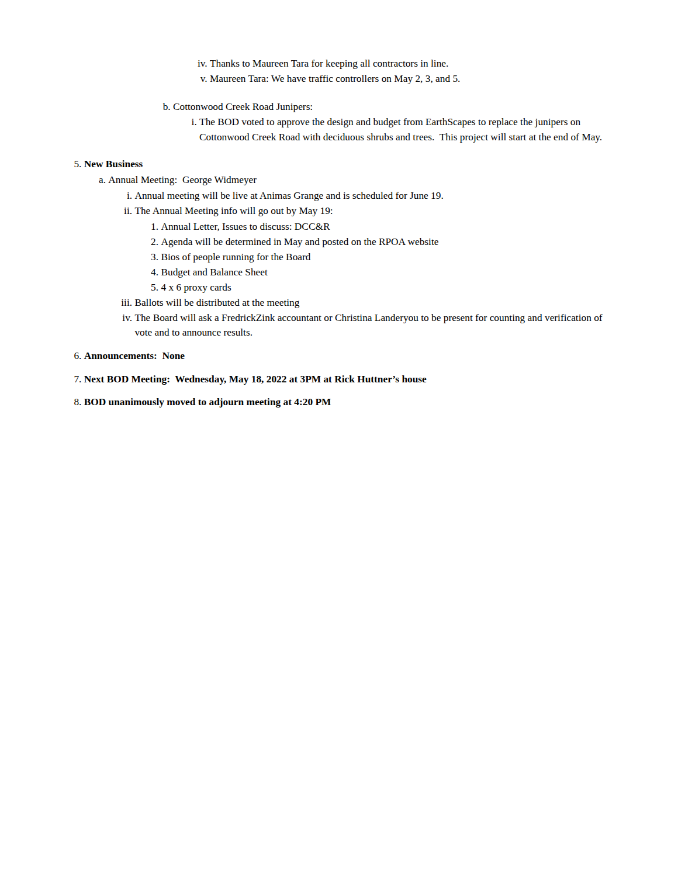Thanks to Maureen Tara for keeping all contractors in line.
Maureen Tara: We have traffic controllers on May 2, 3, and 5.
Cottonwood Creek Road Junipers:
The BOD voted to approve the design and budget from EarthScapes to replace the junipers on Cottonwood Creek Road with deciduous shrubs and trees. This project will start at the end of May.
New Business
Annual Meeting: George Widmeyer
Annual meeting will be live at Animas Grange and is scheduled for June 19.
The Annual Meeting info will go out by May 19:
Annual Letter, Issues to discuss: DCC&R
Agenda will be determined in May and posted on the RPOA website
Bios of people running for the Board
Budget and Balance Sheet
4 x 6 proxy cards
Ballots will be distributed at the meeting
The Board will ask a FredrickZink accountant or Christina Landeryou to be present for counting and verification of vote and to announce results.
Announcements: None
Next BOD Meeting: Wednesday, May 18, 2022 at 3PM at Rick Huttner’s house
BOD unanimously moved to adjourn meeting at 4:20 PM